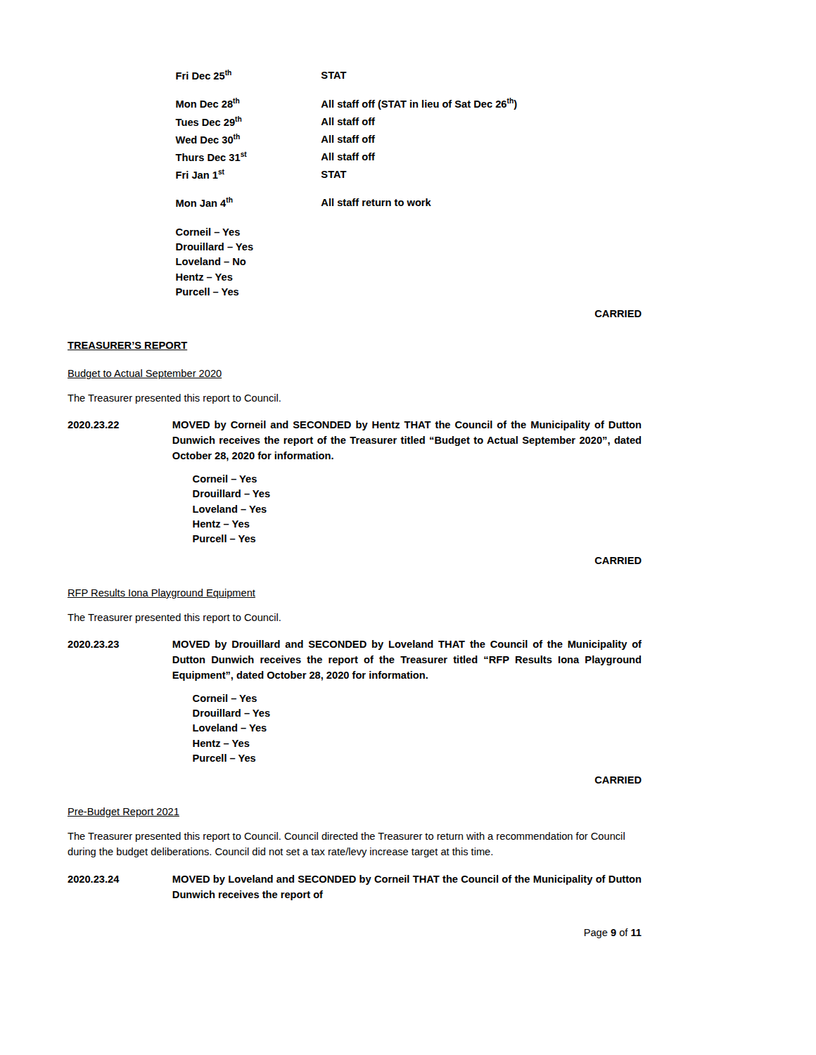| Fri Dec 25 th | STAT |
| Mon Dec 28 th | All staff off (STAT in lieu of Sat Dec 26 th ) |
| Tues Dec 29 th | All staff off |
| Wed Dec 30 th | All staff off |
| Thurs Dec 31 st | All staff off |
| Fri Jan 1 st | STAT |
| Mon Jan 4 th | All staff return to work |
Corneil – Yes
Drouillard – Yes
Loveland – No
Hentz – Yes
Purcell – Yes
CARRIED
TREASURER’S REPORT
Budget to Actual September 2020
The Treasurer presented this report to Council.
2020.23.22
MOVED by Corneil and SECONDED by Hentz THAT the Council of the Municipality of Dutton Dunwich receives the report of the Treasurer titled “Budget to Actual September 2020”, dated October 28, 2020 for information.
Corneil – Yes
Drouillard – Yes
Loveland – Yes
Hentz – Yes
Purcell – Yes
CARRIED
RFP Results Iona Playground Equipment
The Treasurer presented this report to Council.
2020.23.23
MOVED by Drouillard and SECONDED by Loveland THAT the Council of the Municipality of Dutton Dunwich receives the report of the Treasurer titled “RFP Results Iona Playground Equipment”, dated October 28, 2020 for information.
Corneil – Yes
Drouillard – Yes
Loveland – Yes
Hentz – Yes
Purcell – Yes
CARRIED
Pre-Budget Report 2021
The Treasurer presented this report to Council. Council directed the Treasurer to return with a recommendation for Council during the budget deliberations. Council did not set a tax rate/levy increase target at this time.
2020.23.24
MOVED by Loveland and SECONDED by Corneil THAT the Council of the Municipality of Dutton Dunwich receives the report of
Page 9 of 11